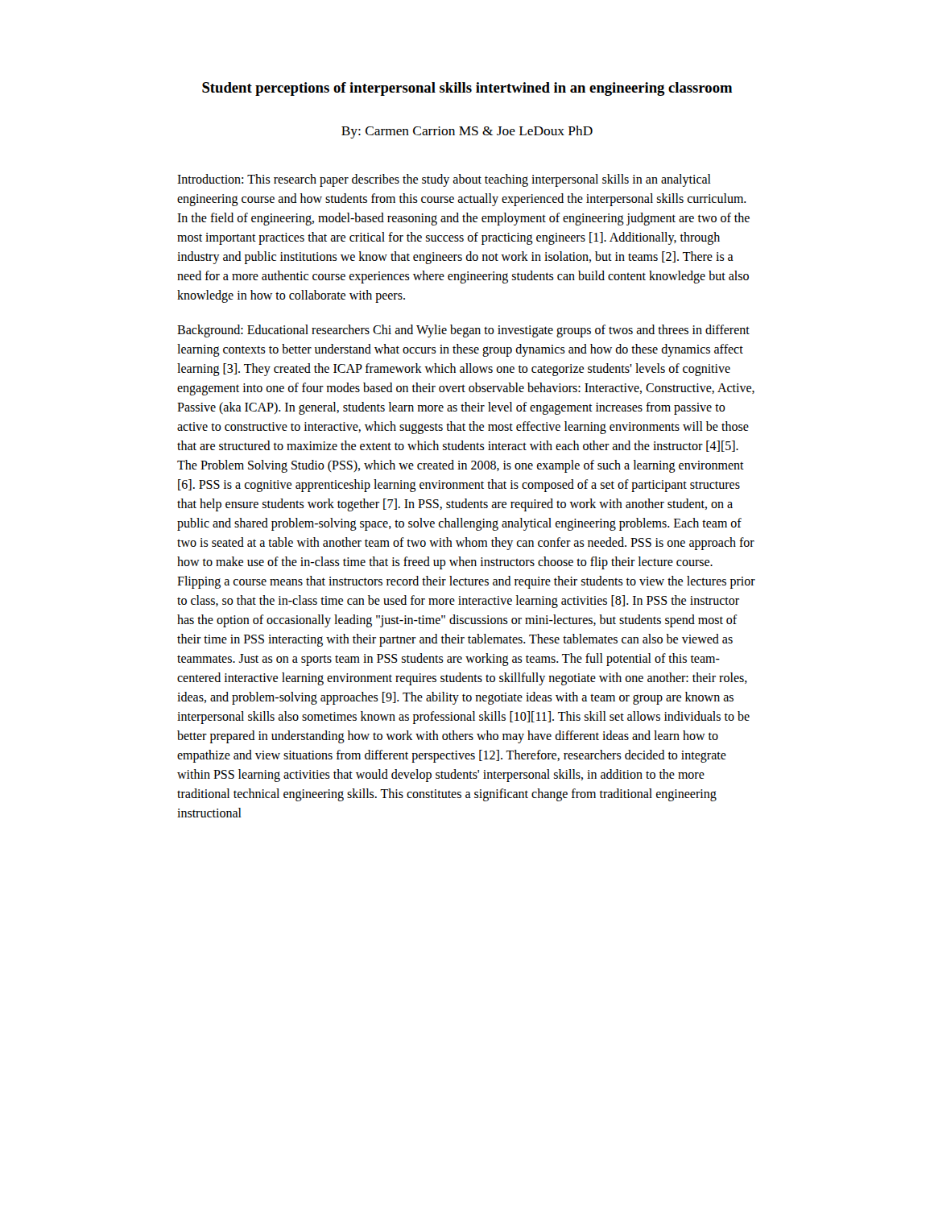Student perceptions of interpersonal skills intertwined in an engineering classroom
By: Carmen Carrion MS & Joe LeDoux PhD
Introduction: This research paper describes the study about teaching interpersonal skills in an analytical engineering course and how students from this course actually experienced the interpersonal skills curriculum. In the field of engineering, model-based reasoning and the employment of engineering judgment are two of the most important practices that are critical for the success of practicing engineers [1]. Additionally, through industry and public institutions we know that engineers do not work in isolation, but in teams [2]. There is a need for a more authentic course experiences where engineering students can build content knowledge but also knowledge in how to collaborate with peers.
Background: Educational researchers Chi and Wylie began to investigate groups of twos and threes in different learning contexts to better understand what occurs in these group dynamics and how do these dynamics affect learning [3]. They created the ICAP framework which allows one to categorize students' levels of cognitive engagement into one of four modes based on their overt observable behaviors: Interactive, Constructive, Active, Passive (aka ICAP). In general, students learn more as their level of engagement increases from passive to active to constructive to interactive, which suggests that the most effective learning environments will be those that are structured to maximize the extent to which students interact with each other and the instructor [4][5]. The Problem Solving Studio (PSS), which we created in 2008, is one example of such a learning environment [6]. PSS is a cognitive apprenticeship learning environment that is composed of a set of participant structures that help ensure students work together [7]. In PSS, students are required to work with another student, on a public and shared problem-solving space, to solve challenging analytical engineering problems. Each team of two is seated at a table with another team of two with whom they can confer as needed. PSS is one approach for how to make use of the in-class time that is freed up when instructors choose to flip their lecture course. Flipping a course means that instructors record their lectures and require their students to view the lectures prior to class, so that the in-class time can be used for more interactive learning activities [8]. In PSS the instructor has the option of occasionally leading "just-in-time" discussions or mini-lectures, but students spend most of their time in PSS interacting with their partner and their tablemates. These tablemates can also be viewed as teammates. Just as on a sports team in PSS students are working as teams. The full potential of this team-centered interactive learning environment requires students to skillfully negotiate with one another: their roles, ideas, and problem-solving approaches [9]. The ability to negotiate ideas with a team or group are known as interpersonal skills also sometimes known as professional skills [10][11]. This skill set allows individuals to be better prepared in understanding how to work with others who may have different ideas and learn how to empathize and view situations from different perspectives [12]. Therefore, researchers decided to integrate within PSS learning activities that would develop students' interpersonal skills, in addition to the more traditional technical engineering skills. This constitutes a significant change from traditional engineering instructional